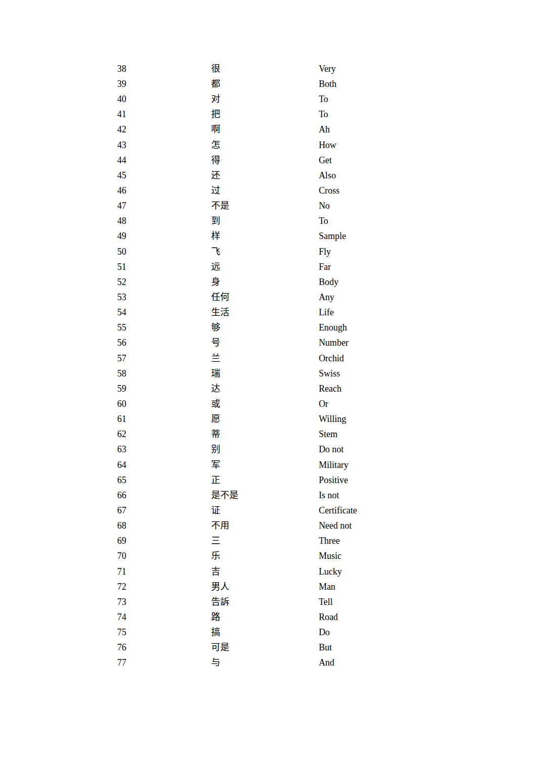| 38 | 很 | Very |
| 39 | 都 | Both |
| 40 | 对 | To |
| 41 | 把 | To |
| 42 | 啊 | Ah |
| 43 | 怎 | How |
| 44 | 得 | Get |
| 45 | 还 | Also |
| 46 | 过 | Cross |
| 47 | 不是 | No |
| 48 | 到 | To |
| 49 | 样 | Sample |
| 50 | 飞 | Fly |
| 51 | 远 | Far |
| 52 | 身 | Body |
| 53 | 任何 | Any |
| 54 | 生活 | Life |
| 55 | 够 | Enough |
| 56 | 号 | Number |
| 57 | 兰 | Orchid |
| 58 | 瑞 | Swiss |
| 59 | 达 | Reach |
| 60 | 或 | Or |
| 61 | 愿 | Willing |
| 62 | 蒂 | Stem |
| 63 | 别 | Do not |
| 64 | 军 | Military |
| 65 | 正 | Positive |
| 66 | 是不是 | Is not |
| 67 | 证 | Certificate |
| 68 | 不用 | Need not |
| 69 | 三 | Three |
| 70 | 乐 | Music |
| 71 | 吉 | Lucky |
| 72 | 男人 | Man |
| 73 | 告訴 | Tell |
| 74 | 路 | Road |
| 75 | 搞 | Do |
| 76 | 可是 | But |
| 77 | 与 | And |